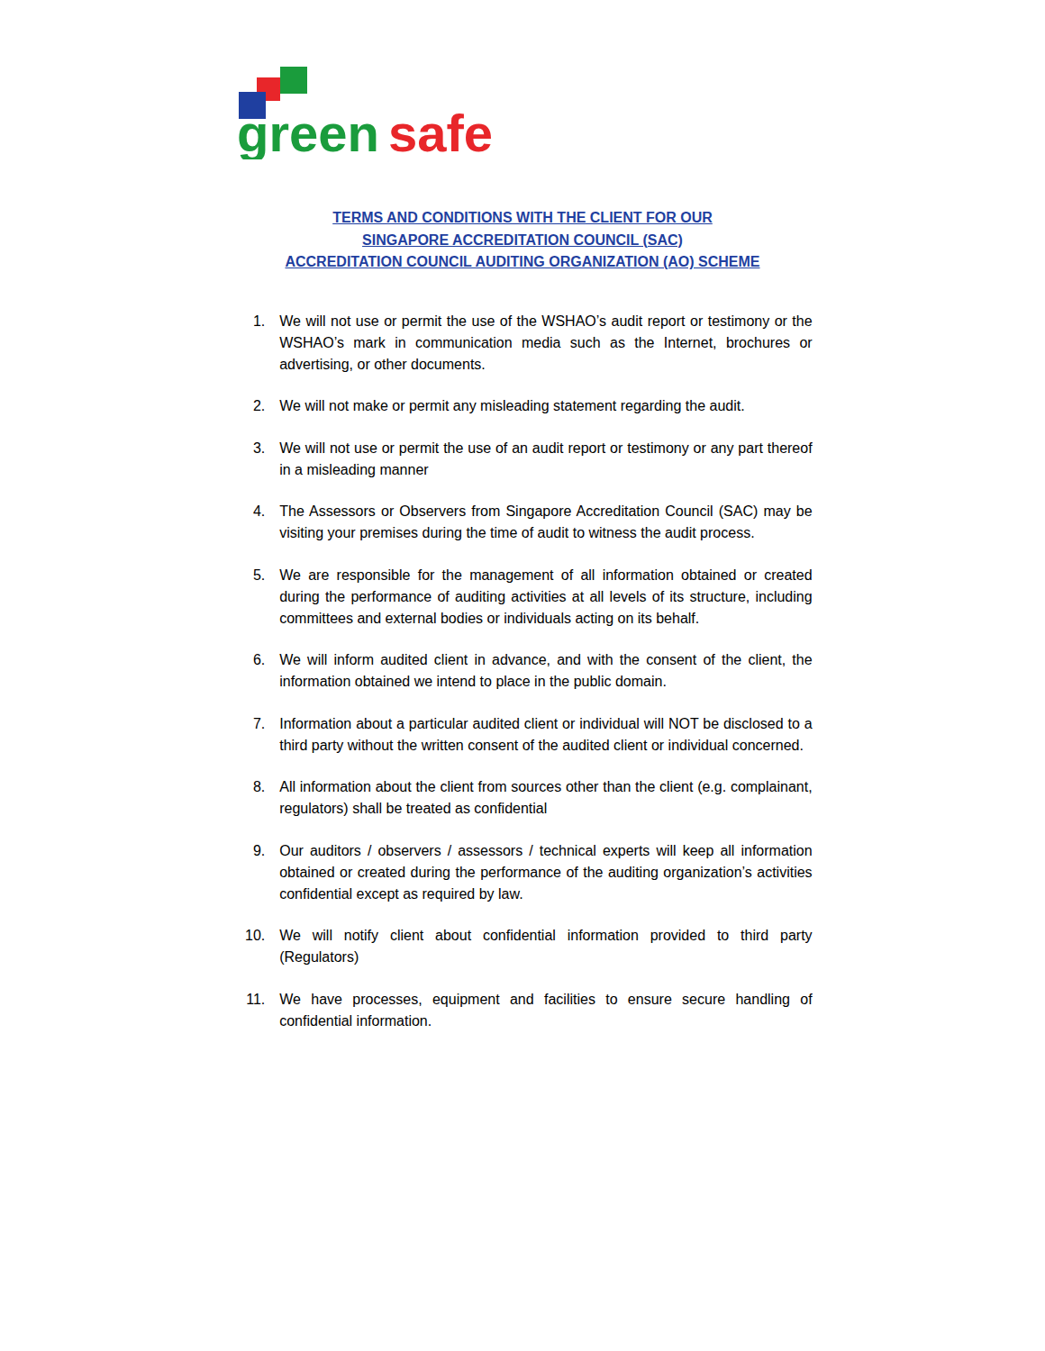green safe
TERMS AND CONDITIONS WITH THE CLIENT FOR OUR SINGAPORE ACCREDITATION COUNCIL (SAC) ACCREDITATION COUNCIL AUDITING ORGANIZATION (AO) SCHEME
We will not use or permit the use of the WSHAO’s audit report or testimony or the WSHAO’s mark in communication media such as the Internet, brochures or advertising, or other documents.
We will not make or permit any misleading statement regarding the audit.
We will not use or permit the use of an audit report or testimony or any part thereof in a misleading manner
The Assessors or Observers from Singapore Accreditation Council (SAC) may be visiting your premises during the time of audit to witness the audit process.
We are responsible for the management of all information obtained or created during the performance of auditing activities at all levels of its structure, including committees and external bodies or individuals acting on its behalf.
We will inform audited client in advance, and with the consent of the client, the information obtained we intend to place in the public domain.
Information about a particular audited client or individual will NOT be disclosed to a third party without the written consent of the audited client or individual concerned.
All information about the client from sources other than the client (e.g. complainant, regulators) shall be treated as confidential
Our auditors / observers / assessors / technical experts will keep all information obtained or created during the performance of the auditing organization’s activities confidential except as required by law.
We will notify client about confidential information provided to third party (Regulators)
We have processes, equipment and facilities to ensure secure handling of confidential information.